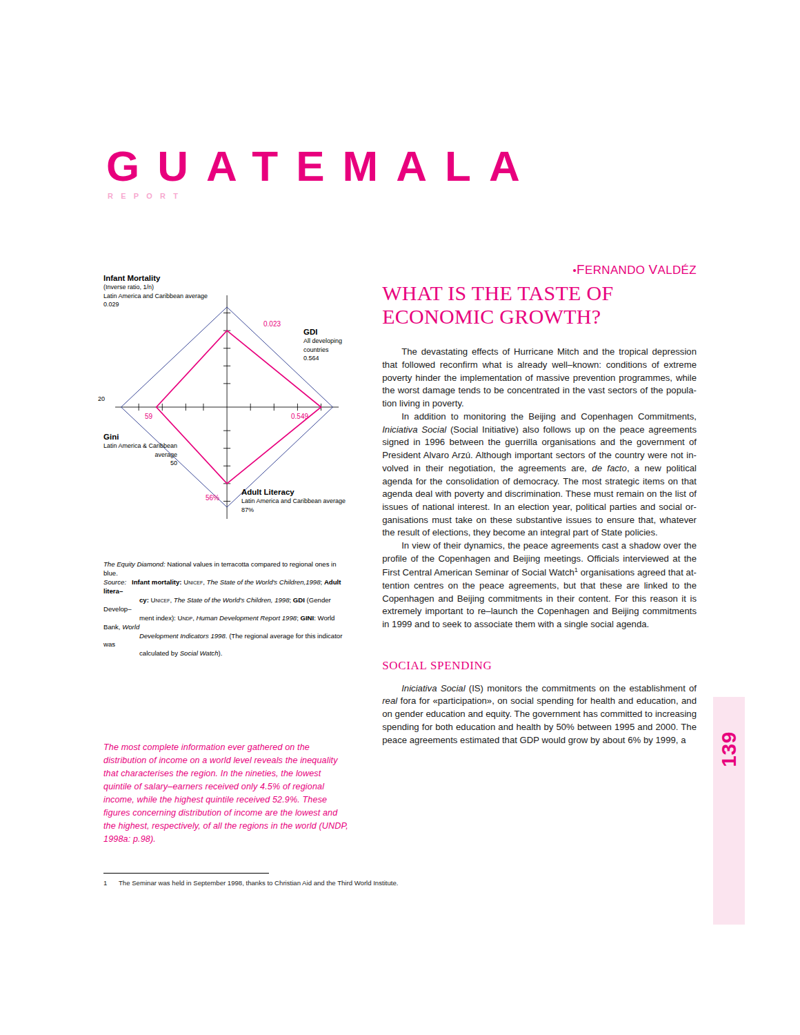139
GUATEMALA
REPORT
Infant Mortality
(Inverse ratio, 1/n)
Latin America and Caribbean average
0.029
0.023
GDI
All developing
countries
0.564
20
59
0.549
Gini
Latin America & Caribbean
average
50
56%
Adult Literacy
Latin America and Caribbean average
87%
The Equity Diamond: National values in terracotta compared to regional ones in blue.
Source: Infant mortality: Unicef, The State of the World's Children,1998; Adult litera–
cy: Unicef, The State of the World's Children, 1998; GDI (Gender Develop–
ment index): Undp, Human Development Report 1998; GINI: World Bank, World
Development Indicators 1998. (The regional average for this indicator was
calculated by Social Watch).
The most complete information ever gathered on the distribution of income on a world level reveals the inequality that characterises the region. In the nineties, the lowest quintile of salary–earners received only 4.5% of regional income, while the highest quintile received 52.9%. These figures concerning distribution of income are the lowest and the highest, respectively, of all the regions in the world (UNDP, 1998a: p.98).
•FERNANDO VALDÉZ
WHAT IS THE TASTE OF
ECONOMIC GROWTH?
The devastating effects of Hurricane Mitch and the tropical depression that followed reconfirm what is already well–known: conditions of extreme poverty hinder the implementation of massive prevention programmes, while the worst damage tends to be concentrated in the vast sectors of the population living in poverty.
In addition to monitoring the Beijing and Copenhagen Commitments, Iniciativa Social (Social Initiative) also follows up on the peace agreements signed in 1996 between the guerrilla organisations and the government of President Alvaro Arzú. Although important sectors of the country were not involved in their negotiation, the agreements are, de facto, a new political agenda for the consolidation of democracy. The most strategic items on that agenda deal with poverty and discrimination. These must remain on the list of issues of national interest. In an election year, political parties and social organisations must take on these substantive issues to ensure that, whatever the result of elections, they become an integral part of State policies.
In view of their dynamics, the peace agreements cast a shadow over the profile of the Copenhagen and Beijing meetings. Officials interviewed at the First Central American Seminar of Social Watch1 organisations agreed that attention centres on the peace agreements, but that these are linked to the Copenhagen and Beijing commitments in their content. For this reason it is extremely important to re–launch the Copenhagen and Beijing commitments in 1999 and to seek to associate them with a single social agenda.
SOCIAL SPENDING
Iniciativa Social (IS) monitors the commitments on the establishment of real fora for «participation», on social spending for health and education, and on gender education and equity. The government has committed to increasing spending for both education and health by 50% between 1995 and 2000. The peace agreements estimated that GDP would grow by about 6% by 1999, a
1 The Seminar was held in September 1998, thanks to Christian Aid and the Third World Institute.